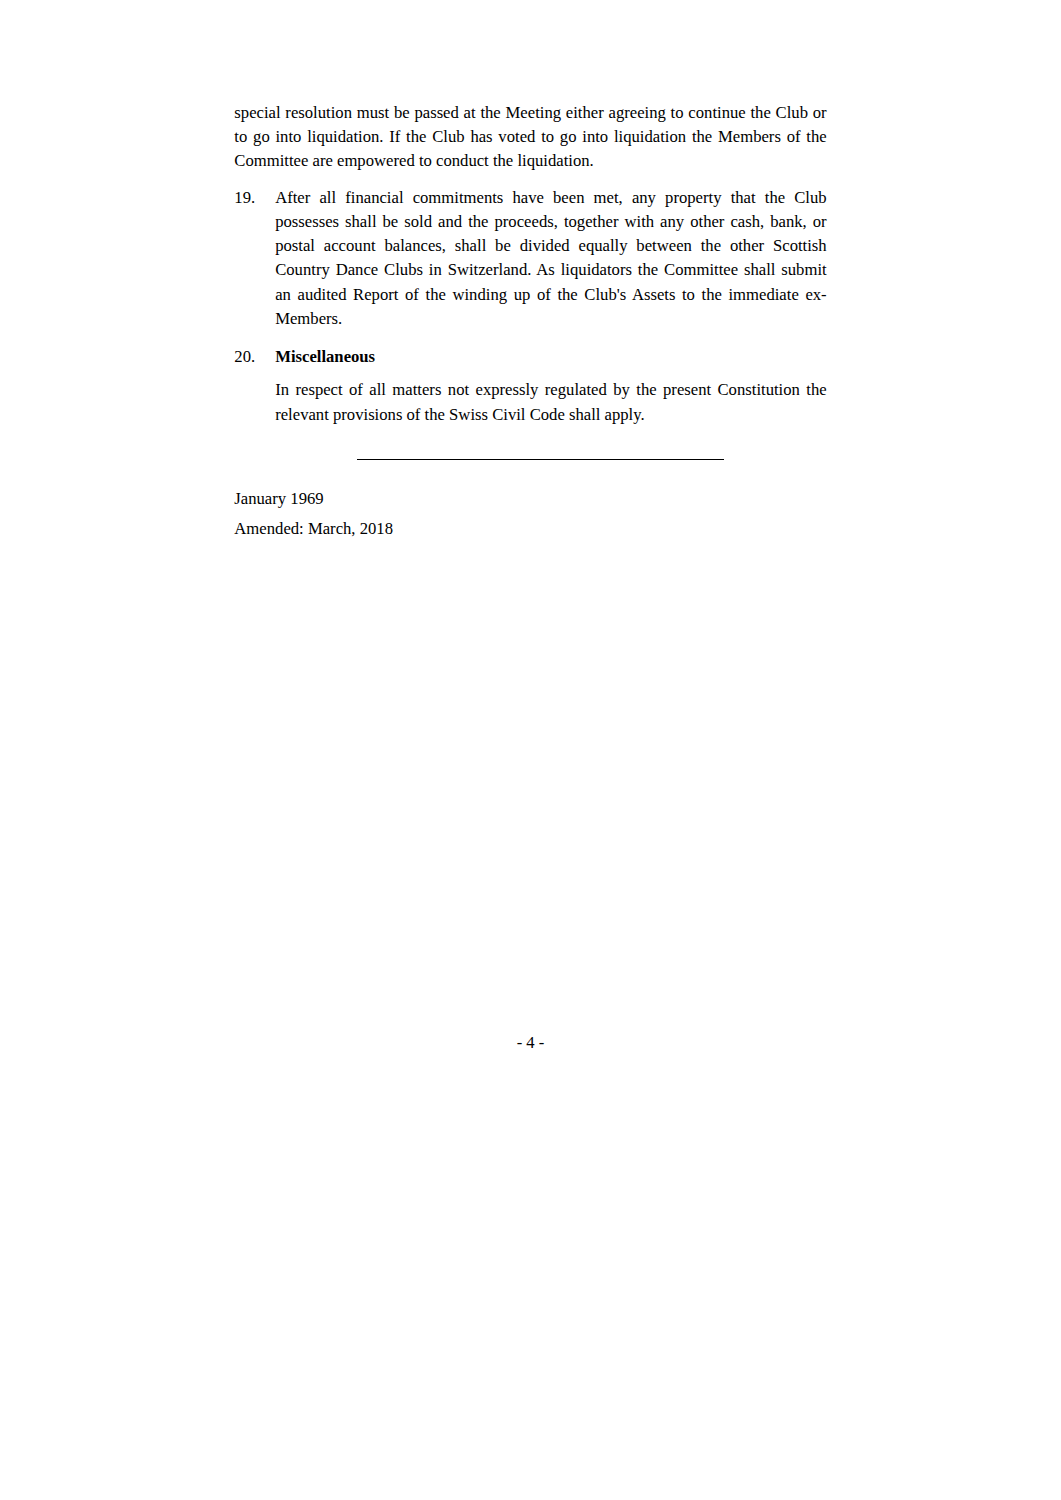special resolution must be passed at the Meeting either agreeing to continue the Club or to go into liquidation. If the Club has voted to go into liquidation the Members of the Committee are empowered to conduct the liquidation.
19
After all financial commitments have been met, any property that the Club possesses shall be sold and the proceeds, together with any other cash, bank, or postal account balances, shall be divided equally between the other Scottish Country Dance Clubs in Switzerland. As liquidators the Committee shall submit an audited Report of the winding up of the Club's Assets to the immediate ex-Members.
20
Miscellaneous
In respect of all matters not expressly regulated by the present Constitution the relevant provisions of the Swiss Civil Code shall apply.
January 1969
Amended: March, 2018
- 4 -